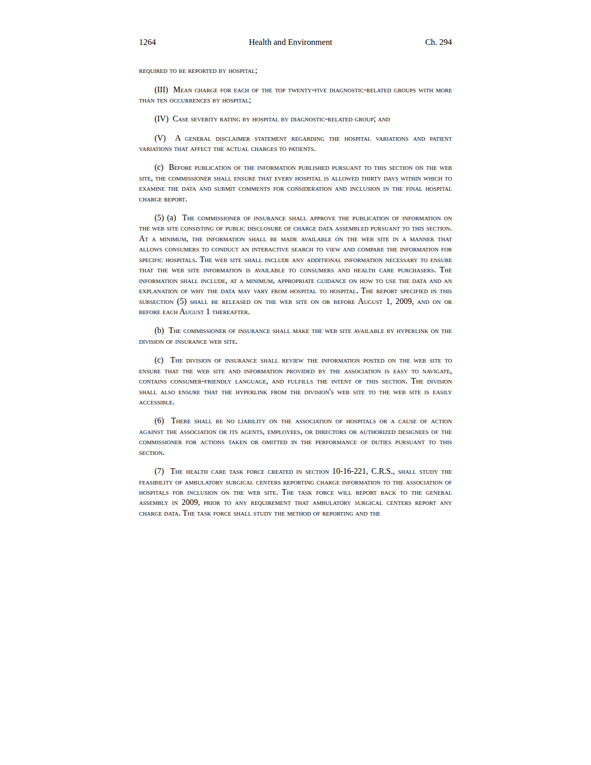1264
Health and Environment
Ch. 294
required to be reported by hospital;
(III) Mean charge for each of the top twenty-five diagnostic-related groups with more than ten occurrences by hospital;
(IV) Case severity rating by hospital by diagnostic-related group; and
(V) A general disclaimer statement regarding the hospital variations and patient variations that affect the actual charges to patients.
(c) Before publication of the information published pursuant to this section on the web site, the commissioner shall ensure that every hospital is allowed thirty days within which to examine the data and submit comments for consideration and inclusion in the final hospital charge report.
(5) (a) The commissioner of insurance shall approve the publication of information on the web site consisting of public disclosure of charge data assembled pursuant to this section. At a minimum, the information shall be made available on the web site in a manner that allows consumers to conduct an interactive search to view and compare the information for specific hospitals. The web site shall include any additional information necessary to ensure that the web site information is available to consumers and health care purchasers. The information shall include, at a minimum, appropriate guidance on how to use the data and an explanation of why the data may vary from hospital to hospital. The report specified in this subsection (5) shall be released on the web site on or before August 1, 2009, and on or before each August 1 thereafter.
(b) The commissioner of insurance shall make the web site available by hyperlink on the division of insurance web site.
(c) The division of insurance shall review the information posted on the web site to ensure that the web site and information provided by the association is easy to navigate, contains consumer-friendly language, and fulfills the intent of this section. The division shall also ensure that the hyperlink from the division's web site to the web site is easily accessible.
(6) There shall be no liability on the association of hospitals or a cause of action against the association or its agents, employees, or directors or authorized designees of the commissioner for actions taken or omitted in the performance of duties pursuant to this section.
(7) The health care task force created in section 10-16-221, C.R.S., shall study the feasibility of ambulatory surgical centers reporting charge information to the association of hospitals for inclusion on the web site. The task force will report back to the general assembly in 2009, prior to any requirement that ambulatory surgical centers report any charge data. The task force shall study the method of reporting and the